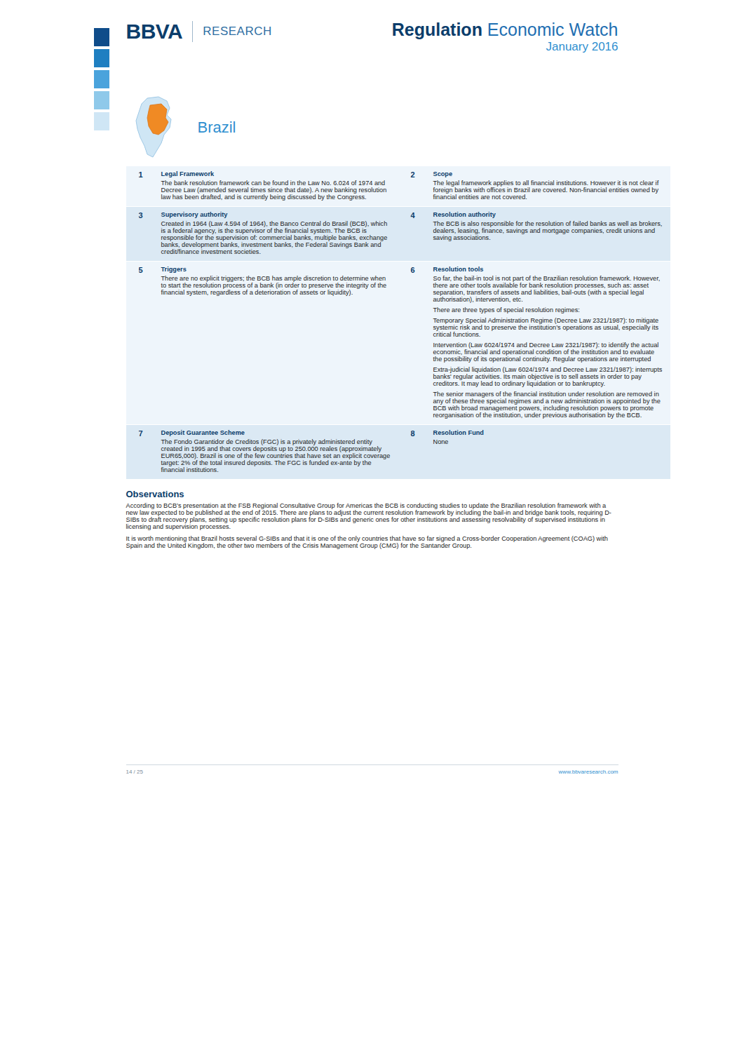BBVA
RESEARCH
Regulation Economic Watch
January 2016
Brazil
| 1 | Legal Framework The bank resolution framework can be found in the Law No. 6.024 of 1974 and Decree Law (amended several times since that date). A new banking resolution law has been drafted, and is currently being discussed by the Congress. | 2 | Scope The legal framework applies to all financial institutions. However it is not clear if foreign banks with offices in Brazil are covered. Non-financial entities owned by financial entities are not covered. |
| 3 | Supervisory authority Created in 1964 (Law 4.594 of 1964), the Banco Central do Brasil (BCB), which is a federal agency, is the supervisor of the financial system. The BCB is responsible for the supervision of: commercial banks, multiple banks, exchange banks, development banks, investment banks, the Federal Savings Bank and credit/finance investment societies. | 4 | Resolution authority The BCB is also responsible for the resolution of failed banks as well as brokers, dealers, leasing, finance, savings and mortgage companies, credit unions and saving associations. |
| 5 | Triggers There are no explicit triggers; the BCB has ample discretion to determine when to start the resolution process of a bank (in order to preserve the integrity of the financial system, regardless of a deterioration of assets or liquidity). | 6 | Resolution tools So far, the bail-in tool is not part of the Brazilian resolution framework. However, there are other tools available for bank resolution processes, such as: asset separation, transfers of assets and liabilities, bail-outs (with a special legal authorisation), intervention, etc. There are three types of special resolution regimes: Temporary Special Administration Regime (Decree Law 2321/1987): to mitigate systemic risk and to preserve the institution’s operations as usual, especially its critical functions. Intervention (Law 6024/1974 and Decree Law 2321/1987): to identify the actual economic, financial and operational condition of the institution and to evaluate the possibility of its operational continuity. Regular operations are interrupted Extra-judicial liquidation (Law 6024/1974 and Decree Law 2321/1987): interrupts banks' regular activities. Its main objective is to sell assets in order to pay creditors. It may lead to ordinary liquidation or to bankruptcy. The senior managers of the financial institution under resolution are removed in any of these three special regimes and a new administration is appointed by the BCB with broad management powers, including resolution powers to promote reorganisation of the institution, under previous authorisation by the BCB. |
| 7 | Deposit Guarantee Scheme The Fondo Garantidor de Creditos (FGC) is a privately administered entity created in 1995 and that covers deposits up to 250.000 reales (approximately EUR65,000). Brazil is one of the few countries that have set an explicit coverage target: 2% of the total insured deposits. The FGC is funded ex-ante by the financial institutions. | 8 | Resolution Fund None |
Observations
According to BCB’s presentation at the FSB Regional Consultative Group for Americas the BCB is conducting studies to update the Brazilian resolution framework with a new law expected to be published at the end of 2015. There are plans to adjust the current resolution framework by including the bail-in and bridge bank tools, requiring D-SIBs to draft recovery plans, setting up specific resolution plans for D-SIBs and generic ones for other institutions and assessing resolvability of supervised institutions in licensing and supervision processes.
It is worth mentioning that Brazil hosts several G-SIBs and that it is one of the only countries that have so far signed a Cross-border Cooperation Agreement (COAG) with Spain and the United Kingdom, the other two members of the Crisis Management Group (CMG) for the Santander Group.
14 / 25
www.bbvaresearch.com